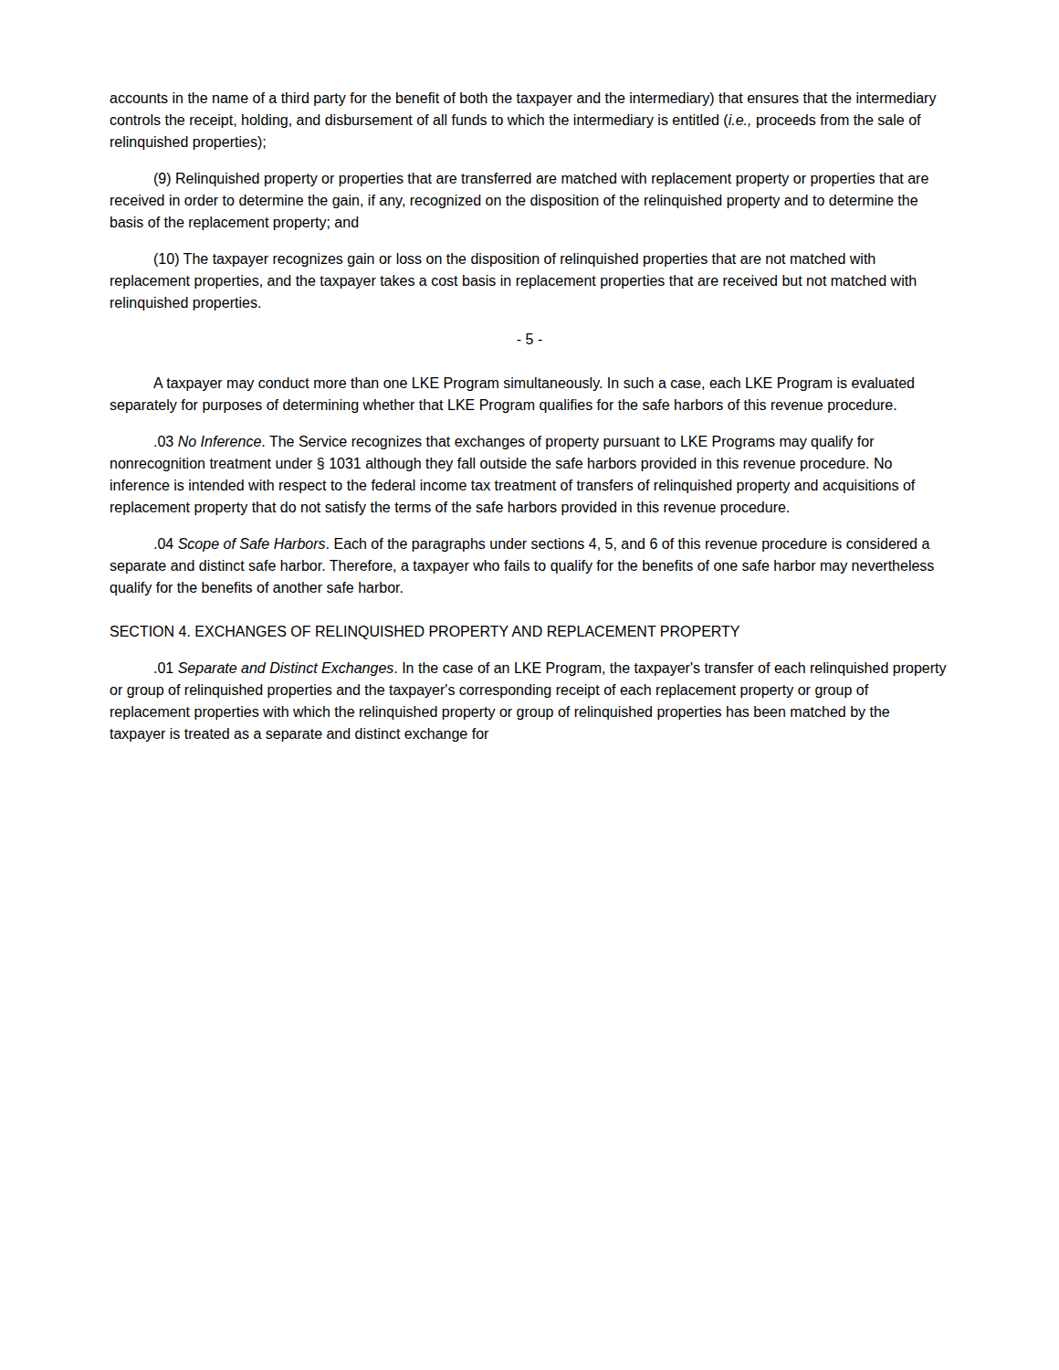accounts in the name of a third party for the benefit of both the taxpayer and the intermediary) that ensures that the intermediary controls the receipt, holding, and disbursement of all funds to which the intermediary is entitled (i.e., proceeds from the sale of relinquished properties);
(9) Relinquished property or properties that are transferred are matched with replacement property or properties that are received in order to determine the gain, if any, recognized on the disposition of the relinquished property and to determine the basis of the replacement property; and
(10) The taxpayer recognizes gain or loss on the disposition of relinquished properties that are not matched with replacement properties, and the taxpayer takes a cost basis in replacement properties that are received but not matched with relinquished properties.
- 5 -
A taxpayer may conduct more than one LKE Program simultaneously. In such a case, each LKE Program is evaluated separately for purposes of determining whether that LKE Program qualifies for the safe harbors of this revenue procedure.
.03 No Inference. The Service recognizes that exchanges of property pursuant to LKE Programs may qualify for nonrecognition treatment under § 1031 although they fall outside the safe harbors provided in this revenue procedure. No inference is intended with respect to the federal income tax treatment of transfers of relinquished property and acquisitions of replacement property that do not satisfy the terms of the safe harbors provided in this revenue procedure.
.04 Scope of Safe Harbors. Each of the paragraphs under sections 4, 5, and 6 of this revenue procedure is considered a separate and distinct safe harbor. Therefore, a taxpayer who fails to qualify for the benefits of one safe harbor may nevertheless qualify for the benefits of another safe harbor.
SECTION 4. EXCHANGES OF RELINQUISHED PROPERTY AND REPLACEMENT PROPERTY
.01 Separate and Distinct Exchanges. In the case of an LKE Program, the taxpayer's transfer of each relinquished property or group of relinquished properties and the taxpayer's corresponding receipt of each replacement property or group of replacement properties with which the relinquished property or group of relinquished properties has been matched by the taxpayer is treated as a separate and distinct exchange for